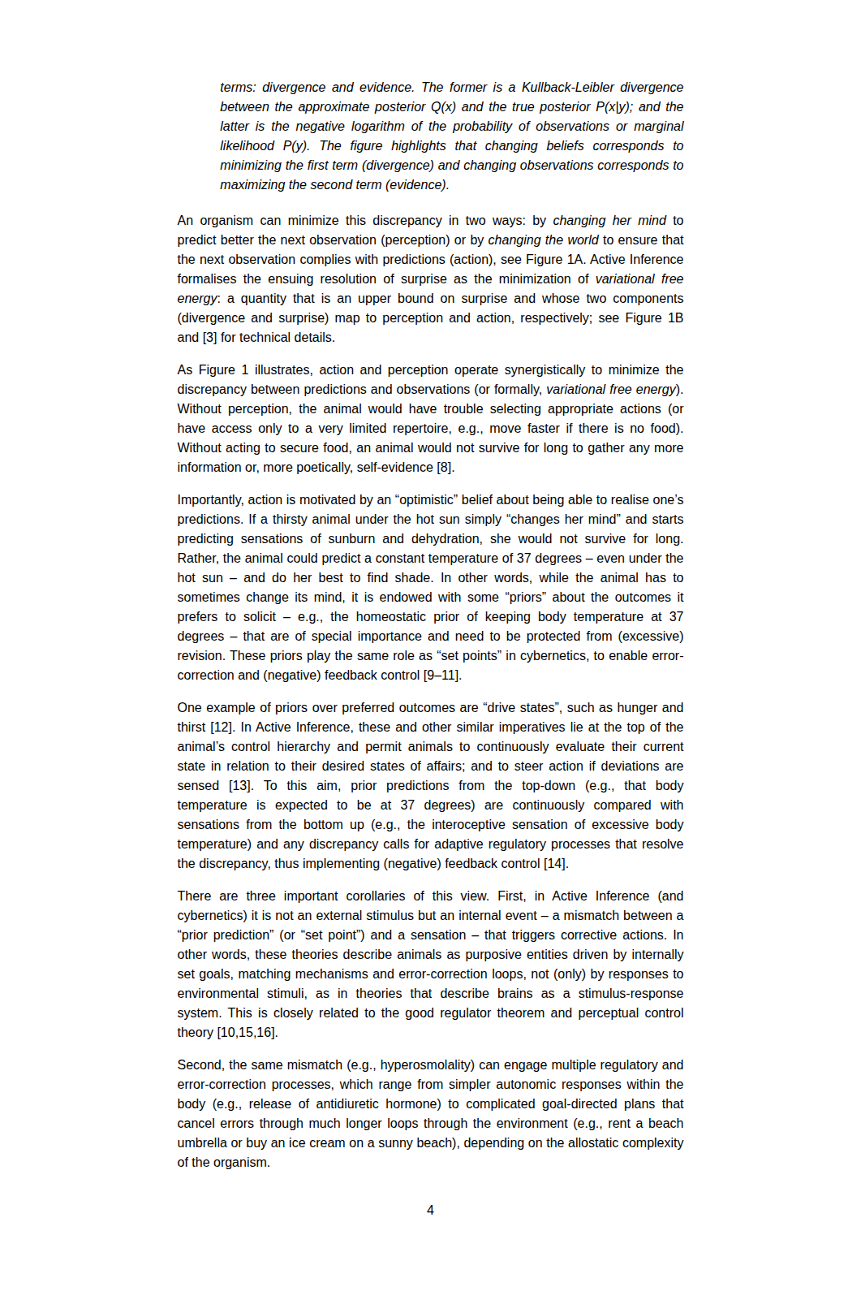terms: divergence and evidence. The former is a Kullback-Leibler divergence between the approximate posterior Q(x) and the true posterior P(x|y); and the latter is the negative logarithm of the probability of observations or marginal likelihood P(y). The figure highlights that changing beliefs corresponds to minimizing the first term (divergence) and changing observations corresponds to maximizing the second term (evidence).
An organism can minimize this discrepancy in two ways: by changing her mind to predict better the next observation (perception) or by changing the world to ensure that the next observation complies with predictions (action), see Figure 1A. Active Inference formalises the ensuing resolution of surprise as the minimization of variational free energy: a quantity that is an upper bound on surprise and whose two components (divergence and surprise) map to perception and action, respectively; see Figure 1B and [3] for technical details.
As Figure 1 illustrates, action and perception operate synergistically to minimize the discrepancy between predictions and observations (or formally, variational free energy). Without perception, the animal would have trouble selecting appropriate actions (or have access only to a very limited repertoire, e.g., move faster if there is no food). Without acting to secure food, an animal would not survive for long to gather any more information or, more poetically, self-evidence [8].
Importantly, action is motivated by an “optimistic” belief about being able to realise one’s predictions. If a thirsty animal under the hot sun simply “changes her mind” and starts predicting sensations of sunburn and dehydration, she would not survive for long. Rather, the animal could predict a constant temperature of 37 degrees – even under the hot sun – and do her best to find shade. In other words, while the animal has to sometimes change its mind, it is endowed with some “priors” about the outcomes it prefers to solicit – e.g., the homeostatic prior of keeping body temperature at 37 degrees – that are of special importance and need to be protected from (excessive) revision. These priors play the same role as “set points” in cybernetics, to enable error-correction and (negative) feedback control [9–11].
One example of priors over preferred outcomes are “drive states”, such as hunger and thirst [12]. In Active Inference, these and other similar imperatives lie at the top of the animal’s control hierarchy and permit animals to continuously evaluate their current state in relation to their desired states of affairs; and to steer action if deviations are sensed [13]. To this aim, prior predictions from the top-down (e.g., that body temperature is expected to be at 37 degrees) are continuously compared with sensations from the bottom up (e.g., the interoceptive sensation of excessive body temperature) and any discrepancy calls for adaptive regulatory processes that resolve the discrepancy, thus implementing (negative) feedback control [14].
There are three important corollaries of this view. First, in Active Inference (and cybernetics) it is not an external stimulus but an internal event – a mismatch between a “prior prediction” (or “set point”) and a sensation – that triggers corrective actions. In other words, these theories describe animals as purposive entities driven by internally set goals, matching mechanisms and error-correction loops, not (only) by responses to environmental stimuli, as in theories that describe brains as a stimulus-response system. This is closely related to the good regulator theorem and perceptual control theory [10,15,16].
Second, the same mismatch (e.g., hyperosmolality) can engage multiple regulatory and error-correction processes, which range from simpler autonomic responses within the body (e.g., release of antidiuretic hormone) to complicated goal-directed plans that cancel errors through much longer loops through the environment (e.g., rent a beach umbrella or buy an ice cream on a sunny beach), depending on the allostatic complexity of the organism.
4